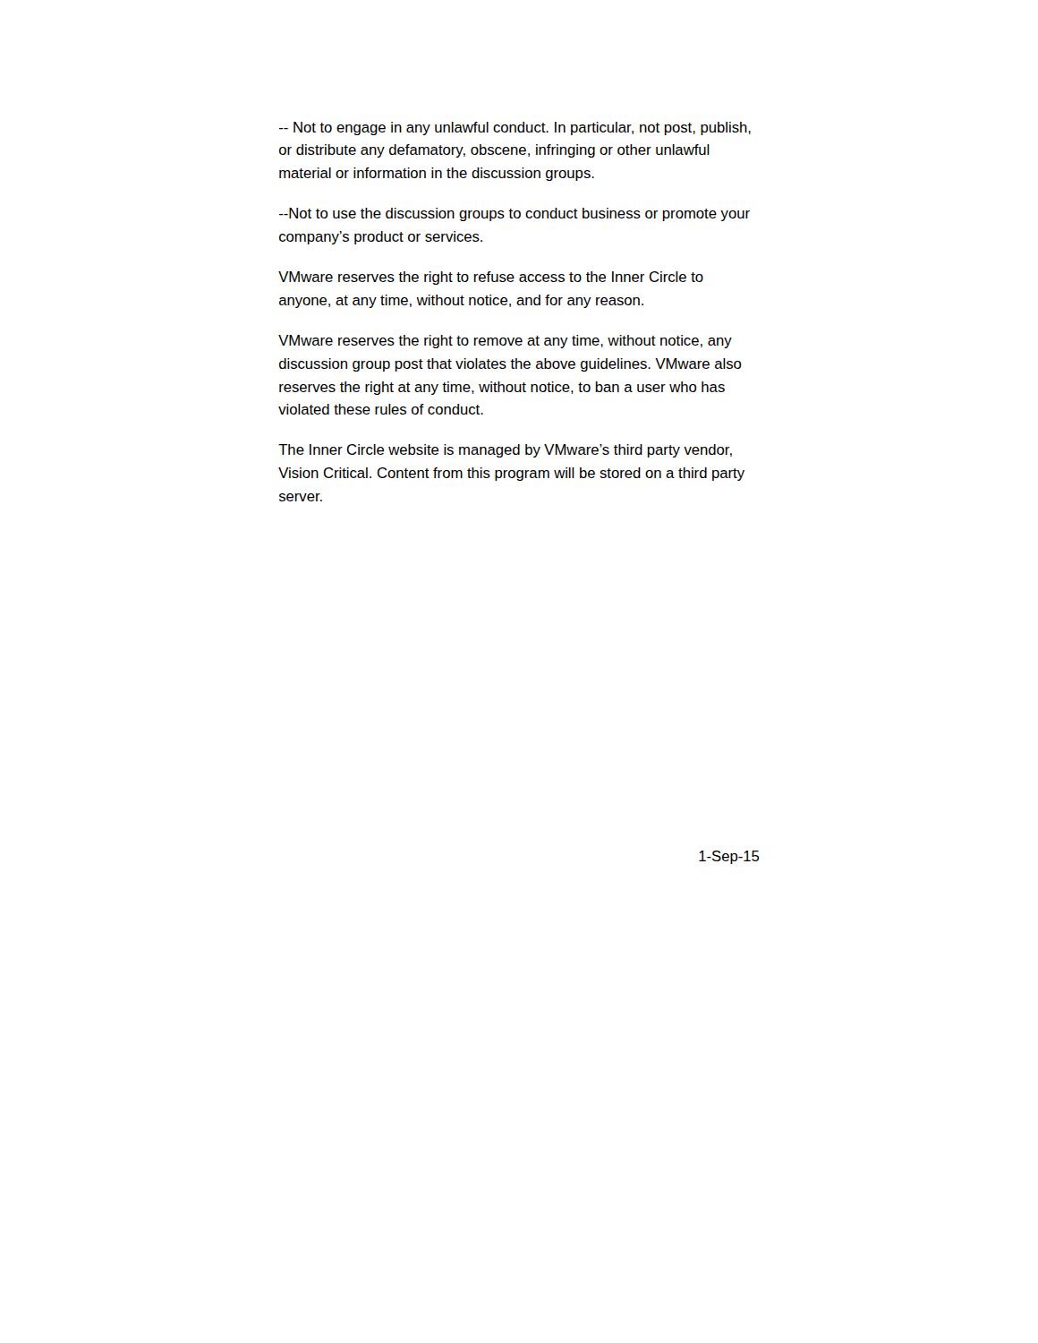-- Not to engage in any unlawful conduct. In particular, not post, publish, or distribute any defamatory, obscene, infringing or other unlawful material or information in the discussion groups.
--Not to use the discussion groups to conduct business or promote your company’s product or services.
VMware reserves the right to refuse access to the Inner Circle to anyone, at any time, without notice, and for any reason.
VMware reserves the right to remove at any time, without notice, any discussion group post that violates the above guidelines. VMware also reserves the right at any time, without notice, to ban a user who has violated these rules of conduct.
The Inner Circle website is managed by VMware’s third party vendor, Vision Critical. Content from this program will be stored on a third party server.
1-Sep-15